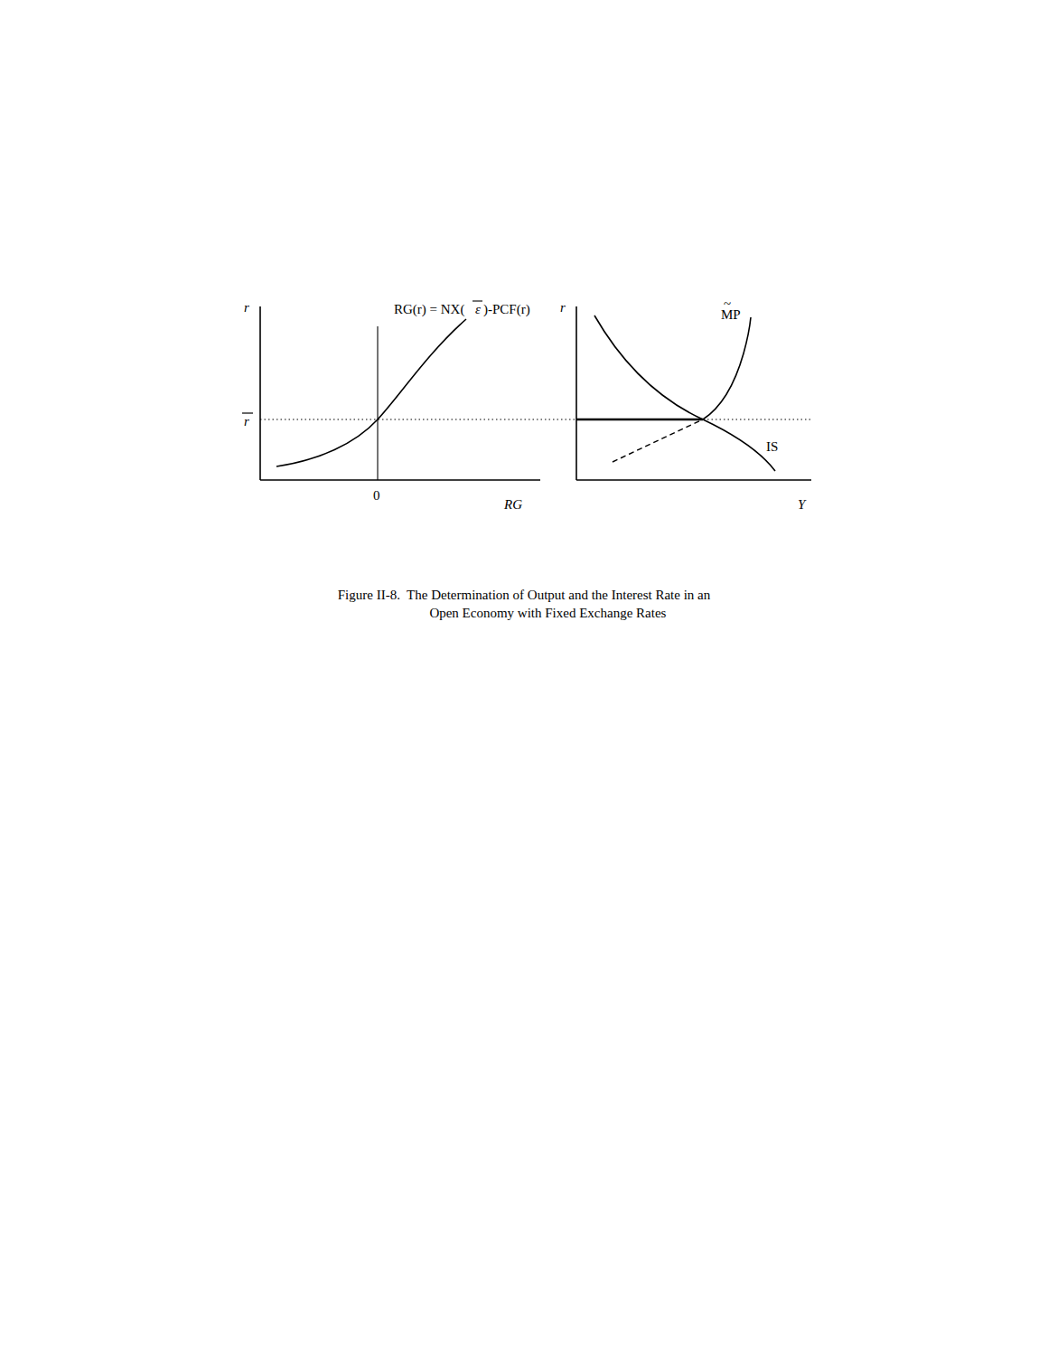r r RG(r) = NX( ε )-PCF(r) 0 RG r Y IS MP ~
Figure II-8. The Determination of Output and the Interest Rate in an Open Economy with Fixed Exchange Rates